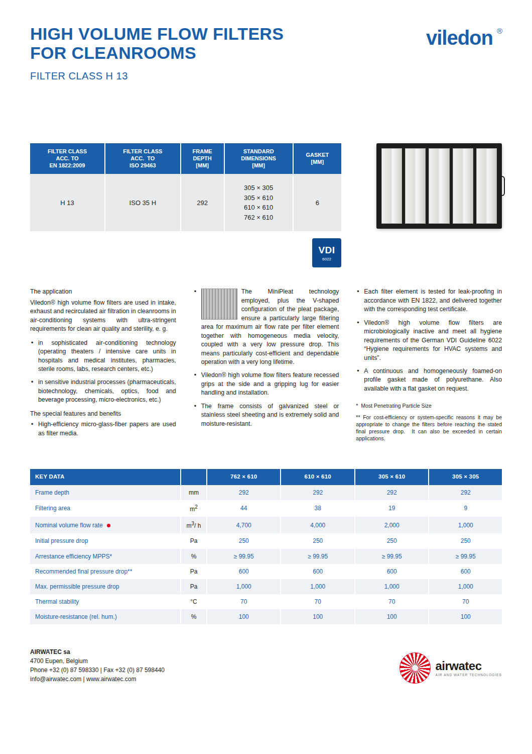High Volume Flow Filters
for Cleanrooms
Filter Class H 13
viledon®
| Filter class acc. to EN 1822:2009 | Filter class acc. to ISO 29463 | Frame depth [mm] | Standard dimensions [mm] | Gasket [mm] |
| --- | --- | --- | --- | --- |
| H 13 | ISO 35 H | 292 | 305 × 305 305 × 610 610 × 610 762 × 610 | 6 |
VDI 6022
The application
Viledon® high volume flow filters are used in intake, exhaust and recirculated air filtration in cleanrooms in air-conditioning systems with ultra-stringent requirements for clean air quality and sterility, e. g.
in sophisticated air-conditioning technology (operating theaters / intensive care units in hospitals and medical institutes, pharmacies, sterile rooms, labs, research centers, etc.)
in sensitive industrial processes (pharmaceuticals, biotechnology, chemicals, optics, food and beverage processing, micro-electronics, etc.)
The special features and benefits
High-efficiency micro-glass-fiber papers are used as filter media.
The MiniPleat technology employed, plus the V-shaped configuration of the pleat package, ensure a particularly large filtering area for maximum air flow rate per filter element together with homogeneous media velocity, coupled with a very low pressure drop. This means particularly cost-efficient and dependable operation with a very long lifetime.
Viledon® high volume flow filters feature recessed grips at the side and a gripping lug for easier handling and installation.
The frame consists of galvanized steel or stainless steel sheeting and is extremely solid and moisture-resistant.
Each filter element is tested for leak-proofing in accordance with EN 1822, and delivered together with the corresponding test certificate.
Viledon® high volume flow filters are microbiologically inactive and meet all hygiene requirements of the German VDI Guideline 6022 “Hygiene requirements for HVAC systems and units”.
A continuous and homogeneously foamed-on profile gasket made of polyurethane. Also available with a flat gasket on request.
* Most Penetrating Particle Size
** For cost-efficiency or system-specific reasons it may be appropriate to change the filters before reaching the stated final pressure drop. It can also be exceeded in certain applications.
| Key data | | 762 × 610 | 610 × 610 | 305 × 610 | 305 × 305 |
| --- | --- | --- | --- | --- | --- |
| Frame depth | mm | 292 | 292 | 292 | 292 |
| Filtering area | m 2 | 44 | 38 | 19 | 9 |
| Nominal volume flow rate | m 3 / h | 4,700 | 4,000 | 2,000 | 1,000 |
| Initial pressure drop | Pa | 250 | 250 | 250 | 250 |
| Arrestance efficiency MPPS* | % | ≥ 99.95 | ≥ 99.95 | ≥ 99.95 | ≥ 99.95 |
| Recommended final pressure drop** | Pa | 600 | 600 | 600 | 600 |
| Max. permissible pressure drop | Pa | 1,000 | 1,000 | 1,000 | 1,000 |
| Thermal stability | °C | 70 | 70 | 70 | 70 |
| Moisture-resistance (rel. hum.) | % | 100 | 100 | 100 | 100 |
AIRWATEC sa
4700 Eupen, Belgium
Phone +32 (0) 87 598330 | Fax +32 (0) 87 598440
info@airwatec.com | www.airwatec.com
airwatec
Air and Water Technologies